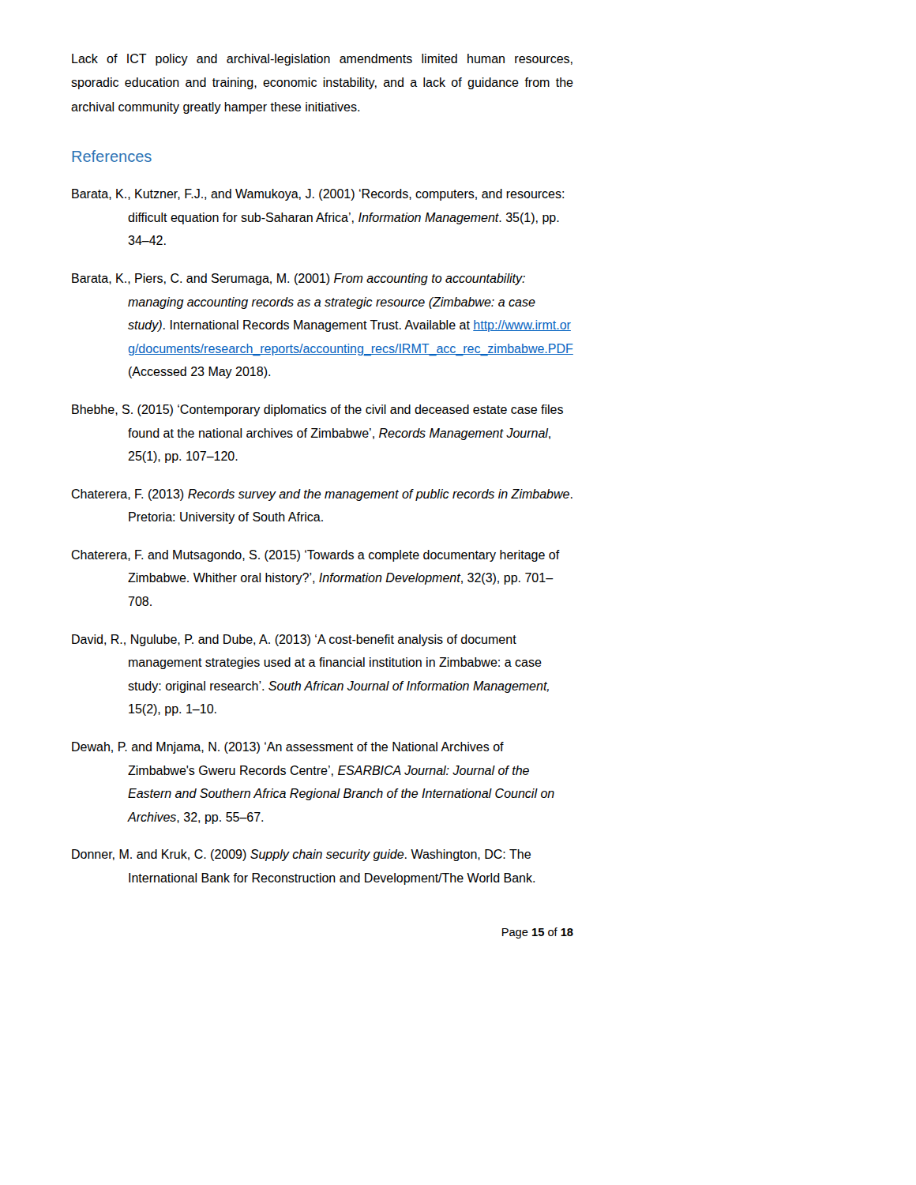Lack of ICT policy and archival-legislation amendments limited human resources, sporadic education and training, economic instability, and a lack of guidance from the archival community greatly hamper these initiatives.
References
Barata, K., Kutzner, F.J., and Wamukoya, J. (2001) ‘Records, computers, and resources: difficult equation for sub-Saharan Africa’, Information Management. 35(1), pp. 34–42.
Barata, K., Piers, C. and Serumaga, M. (2001) From accounting to accountability: managing accounting records as a strategic resource (Zimbabwe: a case study). International Records Management Trust. Available at http://www.irmt.org/documents/research_reports/accounting_recs/IRMT_acc_rec_zimbabwe.PDF (Accessed 23 May 2018).
Bhebhe, S. (2015) ‘Contemporary diplomatics of the civil and deceased estate case files found at the national archives of Zimbabwe’, Records Management Journal, 25(1), pp. 107–120.
Chaterera, F. (2013) Records survey and the management of public records in Zimbabwe. Pretoria: University of South Africa.
Chaterera, F. and Mutsagondo, S. (2015) ‘Towards a complete documentary heritage of Zimbabwe. Whither oral history?’, Information Development, 32(3), pp. 701–708.
David, R., Ngulube, P. and Dube, A. (2013) ‘A cost-benefit analysis of document management strategies used at a financial institution in Zimbabwe: a case study: original research’. South African Journal of Information Management, 15(2), pp. 1–10.
Dewah, P. and Mnjama, N. (2013) ‘An assessment of the National Archives of Zimbabwe's Gweru Records Centre’, ESARBICA Journal: Journal of the Eastern and Southern Africa Regional Branch of the International Council on Archives, 32, pp. 55–67.
Donner, M. and Kruk, C. (2009) Supply chain security guide. Washington, DC: The International Bank for Reconstruction and Development/The World Bank.
Page 15 of 18